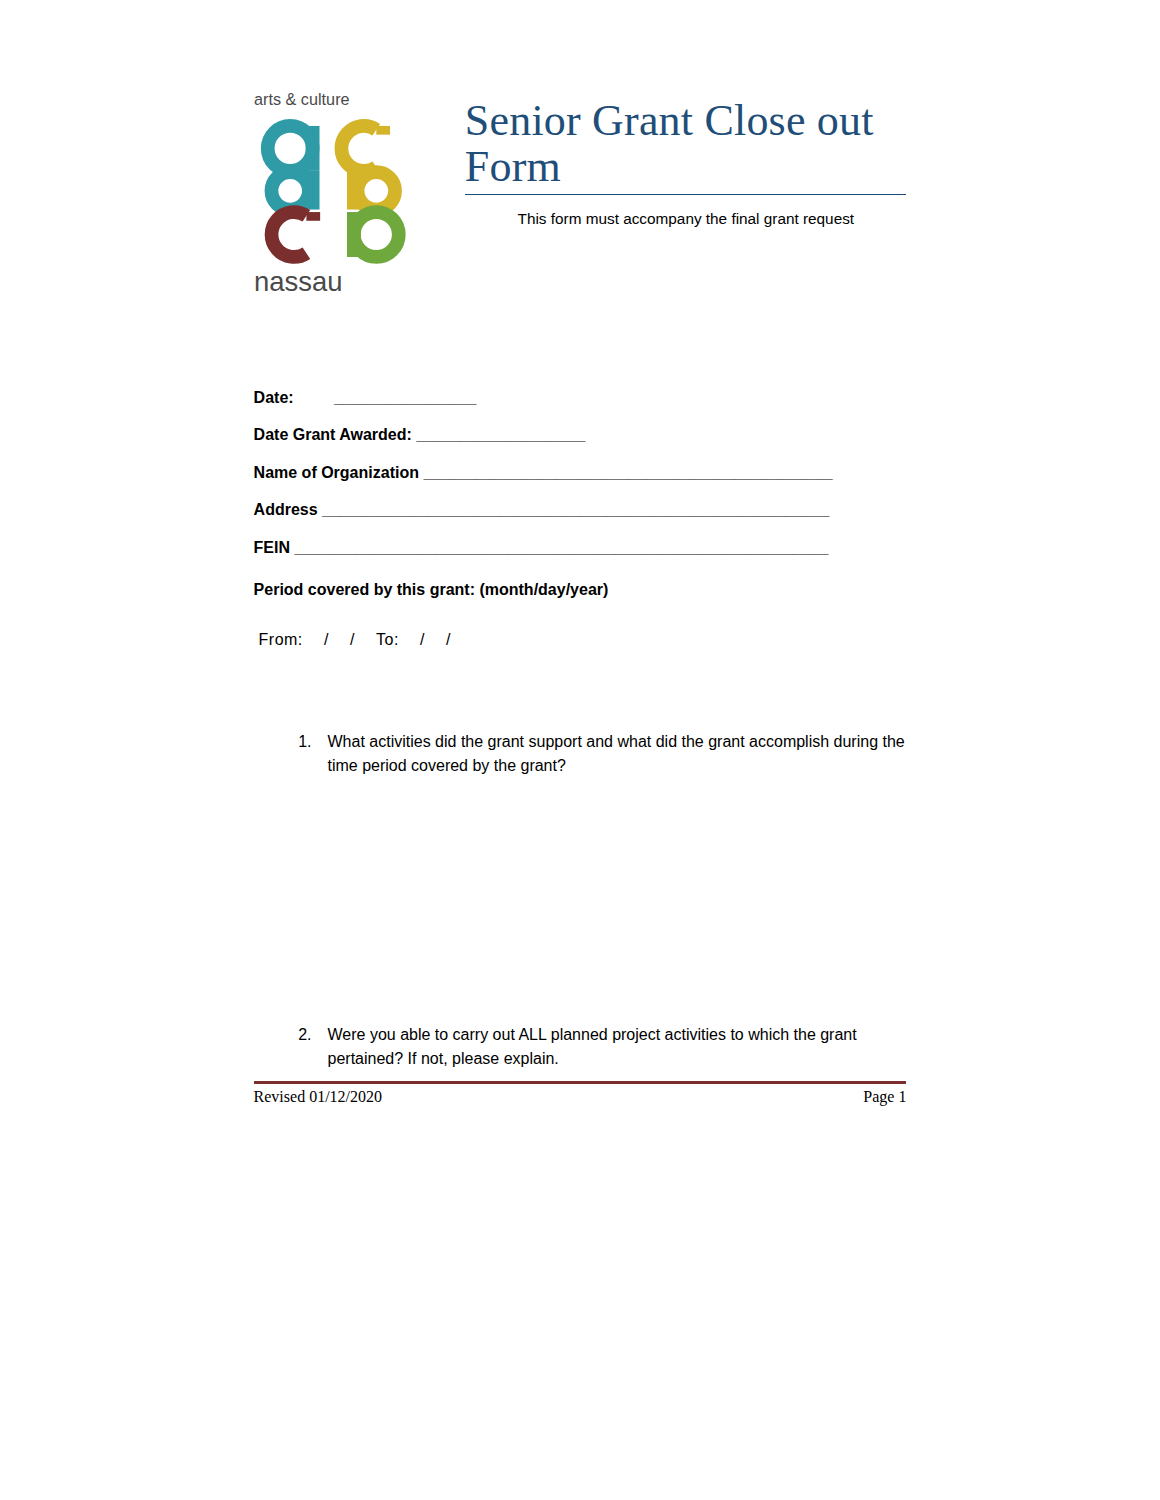arts & culture nassau arts & culture nassau
Senior Grant Close out Form
This form must accompany the final grant request
Date: ________________
Date Grant Awarded: ___________________
Name of Organization ______________________________________________
Address _________________________________________________________
FEIN ____________________________________________________________
Period covered by this grant: (month/day/year)
From: / / To: / /
What activities did the grant support and what did the grant accomplish during the time period covered by the grant?
Were you able to carry out ALL planned project activities to which the grant pertained? If not, please explain.
Revised 01/12/2020 Page 1